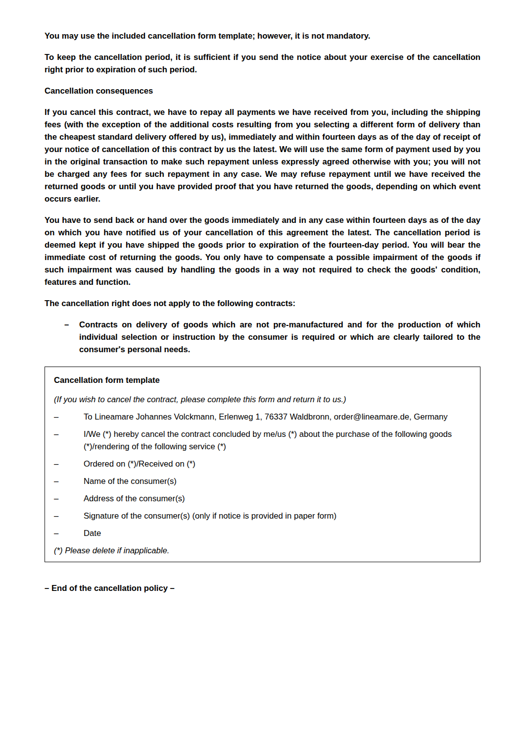You may use the included cancellation form template; however, it is not mandatory.
To keep the cancellation period, it is sufficient if you send the notice about your exercise of the cancellation right prior to expiration of such period.
Cancellation consequences
If you cancel this contract, we have to repay all payments we have received from you, including the shipping fees (with the exception of the additional costs resulting from you selecting a different form of delivery than the cheapest standard delivery offered by us), immediately and within fourteen days as of the day of receipt of your notice of cancellation of this contract by us the latest. We will use the same form of payment used by you in the original transaction to make such repayment unless expressly agreed otherwise with you; you will not be charged any fees for such repayment in any case. We may refuse repayment until we have received the returned goods or until you have provided proof that you have returned the goods, depending on which event occurs earlier.
You have to send back or hand over the goods immediately and in any case within fourteen days as of the day on which you have notified us of your cancellation of this agreement the latest. The cancellation period is deemed kept if you have shipped the goods prior to expiration of the fourteen-day period. You will bear the immediate cost of returning the goods. You only have to compensate a possible impairment of the goods if such impairment was caused by handling the goods in a way not required to check the goods' condition, features and function.
The cancellation right does not apply to the following contracts:
Contracts on delivery of goods which are not pre-manufactured and for the production of which individual selection or instruction by the consumer is required or which are clearly tailored to the consumer's personal needs.
Cancellation form template
(If you wish to cancel the contract, please complete this form and return it to us.)
To Lineamare Johannes Volckmann, Erlenweg 1, 76337 Waldbronn, order@lineamare.de, Germany
I/We (*) hereby cancel the contract concluded by me/us (*) about the purchase of the following goods (*)/rendering of the following service (*)
Ordered on (*)/Received on (*)
Name of the consumer(s)
Address of the consumer(s)
Signature of the consumer(s) (only if notice is provided in paper form)
Date
(*) Please delete if inapplicable.
– End of the cancellation policy –